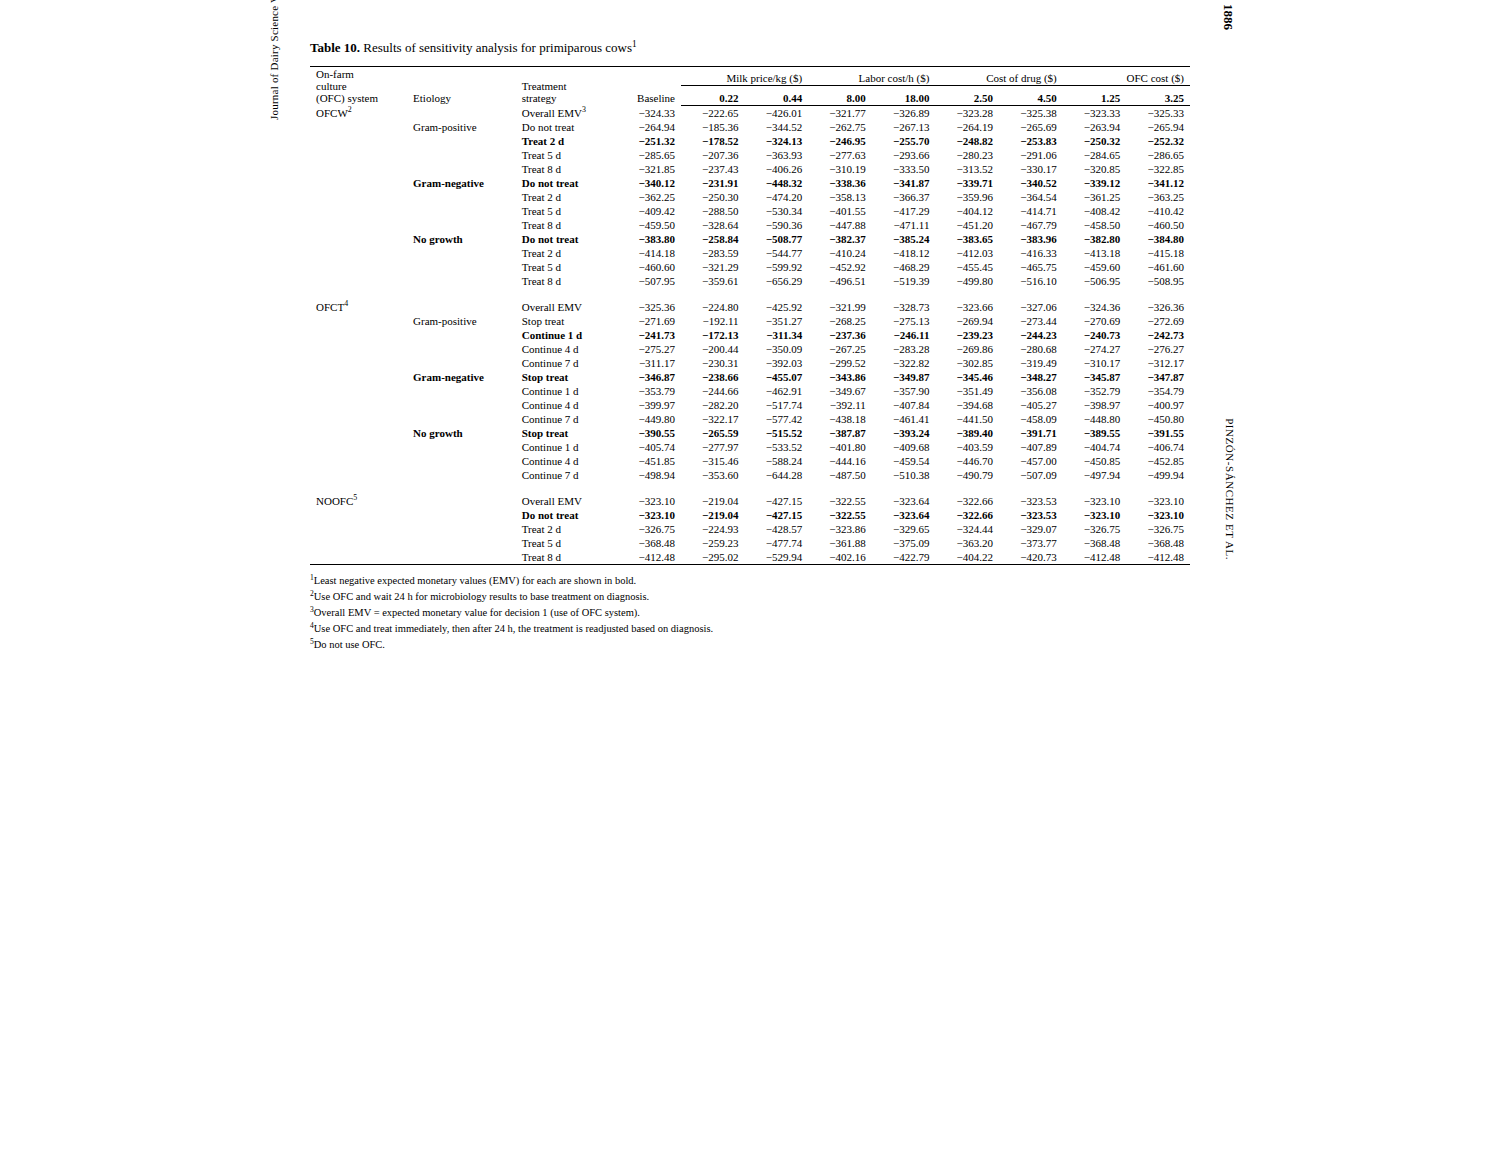Journal of Dairy Science Vol. 94 No. 4, 2011
1886
PINZÓN-SÁNCHEZ ET AL.
Table 10. Results of sensitivity analysis for primiparous cows1
| On-farm culture (OFC) system | Etiology | Treatment strategy | Baseline | Milk price/kg ($) | Labor cost/h ($) | Cost of drug ($) | OFC cost ($) |
| --- | --- | --- | --- | --- | --- | --- | --- |
| 0.22 | 0.44 | 8.00 | 18.00 | 2.50 | 4.50 | 1.25 | 3.25 |
| OFCW 2 | | Overall EMV 3 | −324.33 | −222.65 | −426.01 | −321.77 | −326.89 | −323.28 | −325.38 | −323.33 | −325.33 |
| | Gram-positive | Do not treat | −264.94 | −185.36 | −344.52 | −262.75 | −267.13 | −264.19 | −265.69 | −263.94 | −265.94 |
| | | Treat 2 d | −251.32 | −178.52 | −324.13 | −246.95 | −255.70 | −248.82 | −253.83 | −250.32 | −252.32 |
| | | Treat 5 d | −285.65 | −207.36 | −363.93 | −277.63 | −293.66 | −280.23 | −291.06 | −284.65 | −286.65 |
| | | Treat 8 d | −321.85 | −237.43 | −406.26 | −310.19 | −333.50 | −313.52 | −330.17 | −320.85 | −322.85 |
| | Gram-negative | Do not treat | −340.12 | −231.91 | −448.32 | −338.36 | −341.87 | −339.71 | −340.52 | −339.12 | −341.12 |
| | | Treat 2 d | −362.25 | −250.30 | −474.20 | −358.13 | −366.37 | −359.96 | −364.54 | −361.25 | −363.25 |
| | | Treat 5 d | −409.42 | −288.50 | −530.34 | −401.55 | −417.29 | −404.12 | −414.71 | −408.42 | −410.42 |
| | | Treat 8 d | −459.50 | −328.64 | −590.36 | −447.88 | −471.11 | −451.20 | −467.79 | −458.50 | −460.50 |
| | No growth | Do not treat | −383.80 | −258.84 | −508.77 | −382.37 | −385.24 | −383.65 | −383.96 | −382.80 | −384.80 |
| | | Treat 2 d | −414.18 | −283.59 | −544.77 | −410.24 | −418.12 | −412.03 | −416.33 | −413.18 | −415.18 |
| | | Treat 5 d | −460.60 | −321.29 | −599.92 | −452.92 | −468.29 | −455.45 | −465.75 | −459.60 | −461.60 |
| | | Treat 8 d | −507.95 | −359.61 | −656.29 | −496.51 | −519.39 | −499.80 | −516.10 | −506.95 | −508.95 |
| OFCT 4 | | Overall EMV | −325.36 | −224.80 | −425.92 | −321.99 | −328.73 | −323.66 | −327.06 | −324.36 | −326.36 |
| | Gram-positive | Stop treat | −271.69 | −192.11 | −351.27 | −268.25 | −275.13 | −269.94 | −273.44 | −270.69 | −272.69 |
| | | Continue 1 d | −241.73 | −172.13 | −311.34 | −237.36 | −246.11 | −239.23 | −244.23 | −240.73 | −242.73 |
| | | Continue 4 d | −275.27 | −200.44 | −350.09 | −267.25 | −283.28 | −269.86 | −280.68 | −274.27 | −276.27 |
| | | Continue 7 d | −311.17 | −230.31 | −392.03 | −299.52 | −322.82 | −302.85 | −319.49 | −310.17 | −312.17 |
| | Gram-negative | Stop treat | −346.87 | −238.66 | −455.07 | −343.86 | −349.87 | −345.46 | −348.27 | −345.87 | −347.87 |
| | | Continue 1 d | −353.79 | −244.66 | −462.91 | −349.67 | −357.90 | −351.49 | −356.08 | −352.79 | −354.79 |
| | | Continue 4 d | −399.97 | −282.20 | −517.74 | −392.11 | −407.84 | −394.68 | −405.27 | −398.97 | −400.97 |
| | | Continue 7 d | −449.80 | −322.17 | −577.42 | −438.18 | −461.41 | −441.50 | −458.09 | −448.80 | −450.80 |
| | No growth | Stop treat | −390.55 | −265.59 | −515.52 | −387.87 | −393.24 | −389.40 | −391.71 | −389.55 | −391.55 |
| | | Continue 1 d | −405.74 | −277.97 | −533.52 | −401.80 | −409.68 | −403.59 | −407.89 | −404.74 | −406.74 |
| | | Continue 4 d | −451.85 | −315.46 | −588.24 | −444.16 | −459.54 | −446.70 | −457.00 | −450.85 | −452.85 |
| | | Continue 7 d | −498.94 | −353.60 | −644.28 | −487.50 | −510.38 | −490.79 | −507.09 | −497.94 | −499.94 |
| NOOFC 5 | | Overall EMV | −323.10 | −219.04 | −427.15 | −322.55 | −323.64 | −322.66 | −323.53 | −323.10 | −323.10 |
| | | Do not treat | −323.10 | −219.04 | −427.15 | −322.55 | −323.64 | −322.66 | −323.53 | −323.10 | −323.10 |
| | | Treat 2 d | −326.75 | −224.93 | −428.57 | −323.86 | −329.65 | −324.44 | −329.07 | −326.75 | −326.75 |
| | | Treat 5 d | −368.48 | −259.23 | −477.74 | −361.88 | −375.09 | −363.20 | −373.77 | −368.48 | −368.48 |
| | | Treat 8 d | −412.48 | −295.02 | −529.94 | −402.16 | −422.79 | −404.22 | −420.73 | −412.48 | −412.48 |
1Least negative expected monetary values (EMV) for each are shown in bold.
2Use OFC and wait 24 h for microbiology results to base treatment on diagnosis.
3Overall EMV = expected monetary value for decision 1 (use of OFC system).
4Use OFC and treat immediately, then after 24 h, the treatment is readjusted based on diagnosis.
5Do not use OFC.